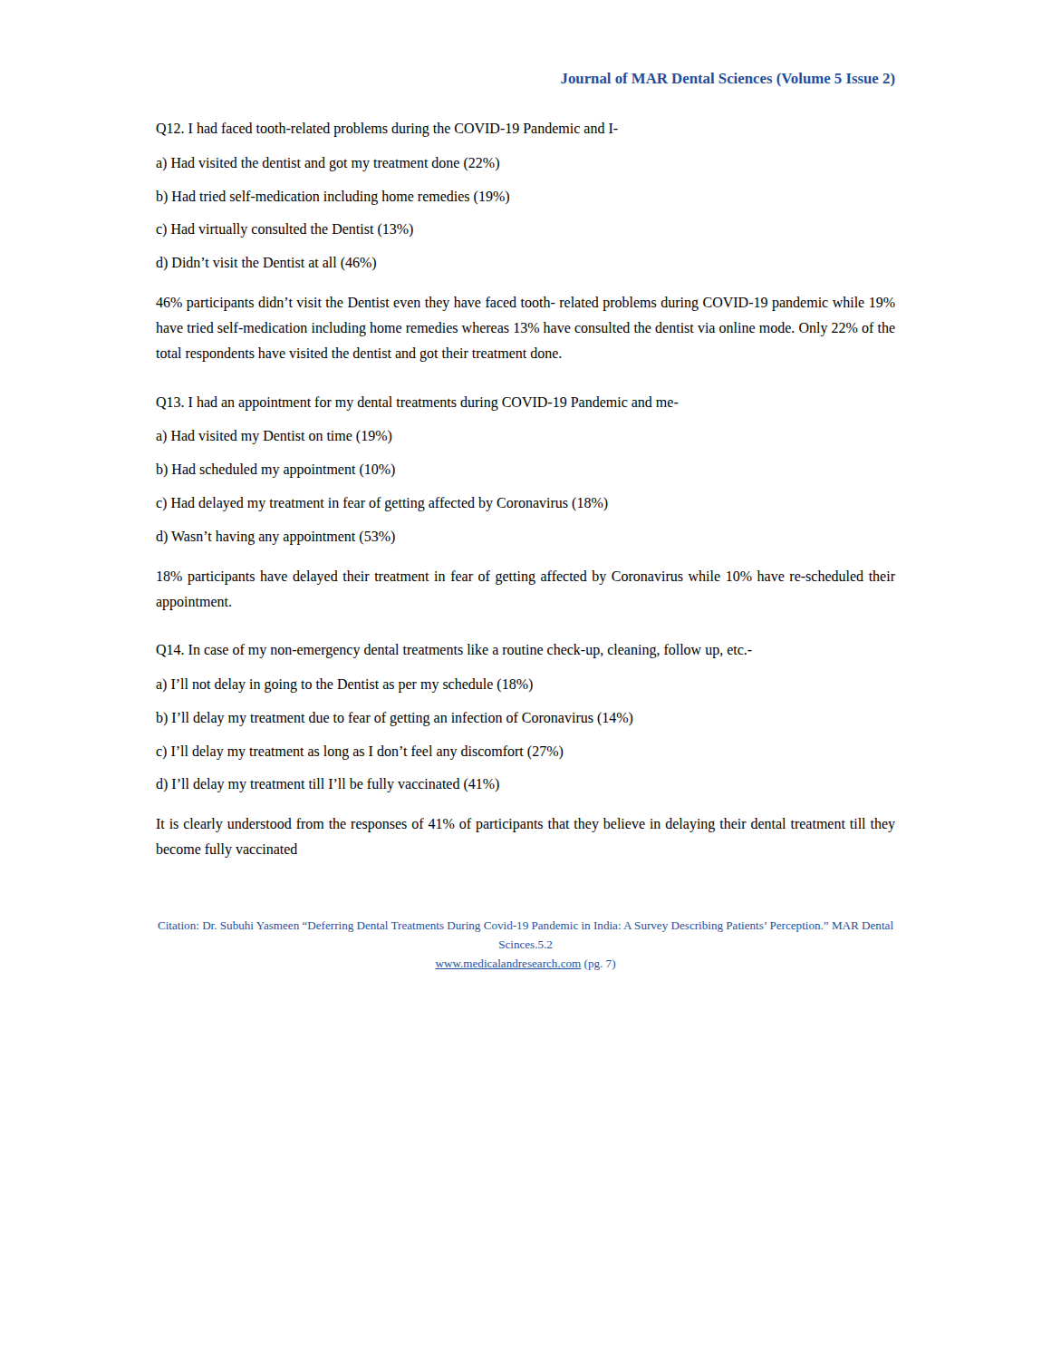Journal of MAR Dental Sciences (Volume 5 Issue 2)
Q12. I had faced tooth-related problems during the COVID-19 Pandemic and I-
a) Had visited the dentist and got my treatment done (22%)
b) Had tried self-medication including home remedies (19%)
c) Had virtually consulted the Dentist (13%)
d) Didn’t visit the Dentist at all (46%)
46% participants didn’t visit the Dentist even they have faced tooth- related problems during COVID-19 pandemic while 19% have tried self-medication including home remedies whereas 13% have consulted the dentist via online mode. Only 22% of the total respondents have visited the dentist and got their treatment done.
Q13. I had an appointment for my dental treatments during COVID-19 Pandemic and me-
a) Had visited my Dentist on time (19%)
b) Had scheduled my appointment (10%)
c) Had delayed my treatment in fear of getting affected by Coronavirus (18%)
d) Wasn’t having any appointment (53%)
18% participants have delayed their treatment in fear of getting affected by Coronavirus while 10% have re-scheduled their appointment.
Q14. In case of my non-emergency dental treatments like a routine check-up, cleaning, follow up, etc.-
a) I’ll not delay in going to the Dentist as per my schedule (18%)
b) I’ll delay my treatment due to fear of getting an infection of Coronavirus (14%)
c) I’ll delay my treatment as long as I don’t feel any discomfort (27%)
d) I’ll delay my treatment till I’ll be fully vaccinated (41%)
It is clearly understood from the responses of 41% of participants that they believe in delaying their dental treatment till they become fully vaccinated
Citation: Dr. Subuhi Yasmeen “Deferring Dental Treatments During Covid-19 Pandemic in India: A Survey Describing Patients’ Perception.” MAR Dental Scinces.5.2
www.medicalandresearch.com (pg. 7)